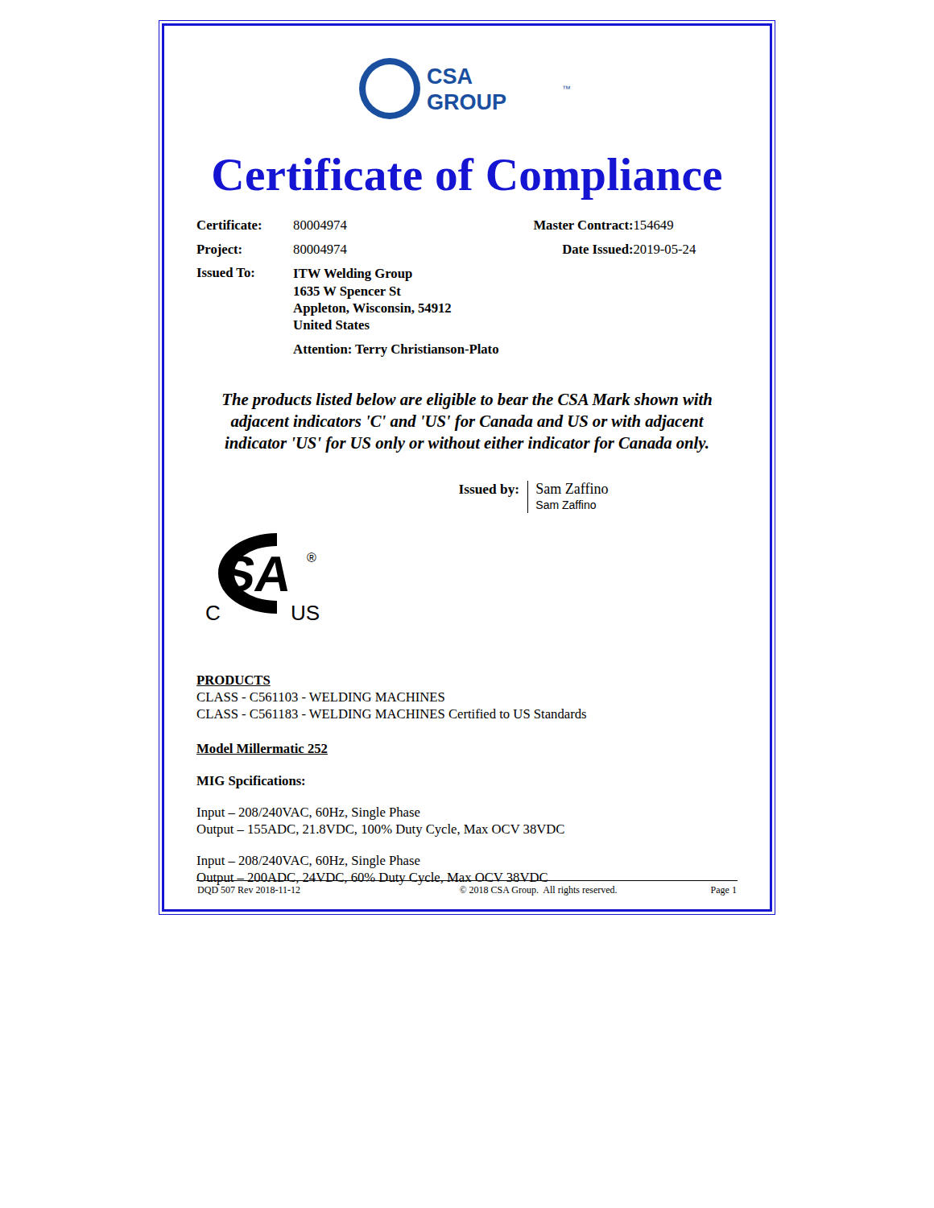SA CSA GROUP ™
Certificate of Compliance
| Certificate: | 80004974 | Master Contract: | 154649 |
| Project: | 80004974 | Date Issued: | 2019-05-24 |
| Issued To: | ITW Welding Group 1635 W Spencer St Appleton, Wisconsin, 54912 United States |
| | Attention: Terry Christianson-Plato |
The products listed below are eligible to bear the CSA Mark shown with adjacent indicators 'C' and 'US' for Canada and US or with adjacent indicator 'US' for US only or without either indicator for Canada only.
| | Issued by: | Sam Zaffino Sam Zaffino |
SA ® C US
PRODUCTS
CLASS - C561103 - WELDING MACHINES
CLASS - C561183 - WELDING MACHINES Certified to US Standards
Model Millermatic 252
MIG Spcifications:
Input – 208/240VAC, 60Hz, Single Phase
Output – 155ADC, 21.8VDC, 100% Duty Cycle, Max OCV 38VDC
Input – 208/240VAC, 60Hz, Single Phase
Output – 200ADC, 24VDC, 60% Duty Cycle, Max OCV 38VDC
| DQD 507 Rev 2018-11-12 | © 2018 CSA Group. All rights reserved. | Page 1 |